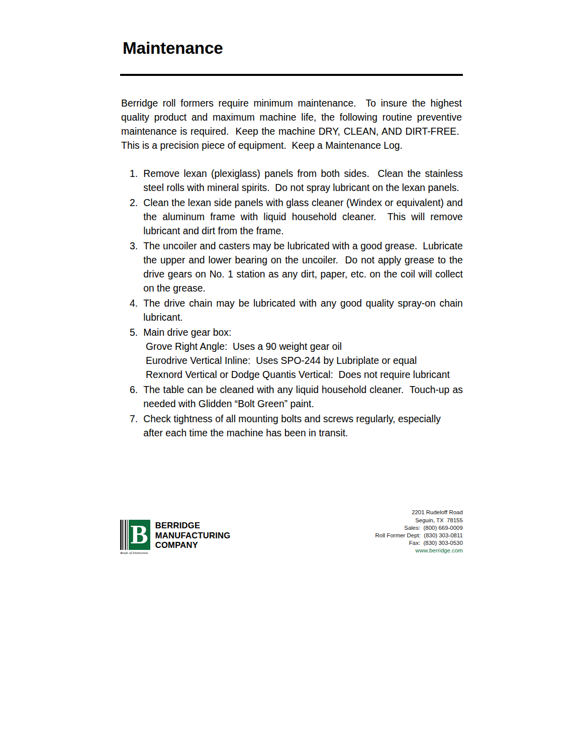Maintenance
Berridge roll formers require minimum maintenance. To insure the highest quality product and maximum machine life, the following routine preventive maintenance is required. Keep the machine DRY, CLEAN, AND DIRT-FREE. This is a precision piece of equipment. Keep a Maintenance Log.
Remove lexan (plexiglass) panels from both sides. Clean the stainless steel rolls with mineral spirits. Do not spray lubricant on the lexan panels.
Clean the lexan side panels with glass cleaner (Windex or equivalent) and the aluminum frame with liquid household cleaner. This will remove lubricant and dirt from the frame.
The uncoiler and casters may be lubricated with a good grease. Lubricate the upper and lower bearing on the uncoiler. Do not apply grease to the drive gears on No. 1 station as any dirt, paper, etc. on the coil will collect on the grease.
The drive chain may be lubricated with any good quality spray-on chain lubricant.
Main drive gear box:
Grove Right Angle: Uses a 90 weight gear oil
Eurodrive Vertical Inline: Uses SPO-244 by Lubriplate or equal
Rexnord Vertical or Dodge Quantis Vertical: Does not require lubricant
The table can be cleaned with any liquid household cleaner. Touch-up as needed with Glidden “Bolt Green” paint.
Check tightness of all mounting bolts and screws regularly, especially after each time the machine has been in transit.
B
Roofs of Distinction
BERRIDGE
MANUFACTURING
COMPANY
2201 Rudeloff Road
Seguin, TX 78155
Sales: (800) 669-0009
Roll Former Dept: (830) 303-0811
Fax: (830) 303-0530
www.berridge.com